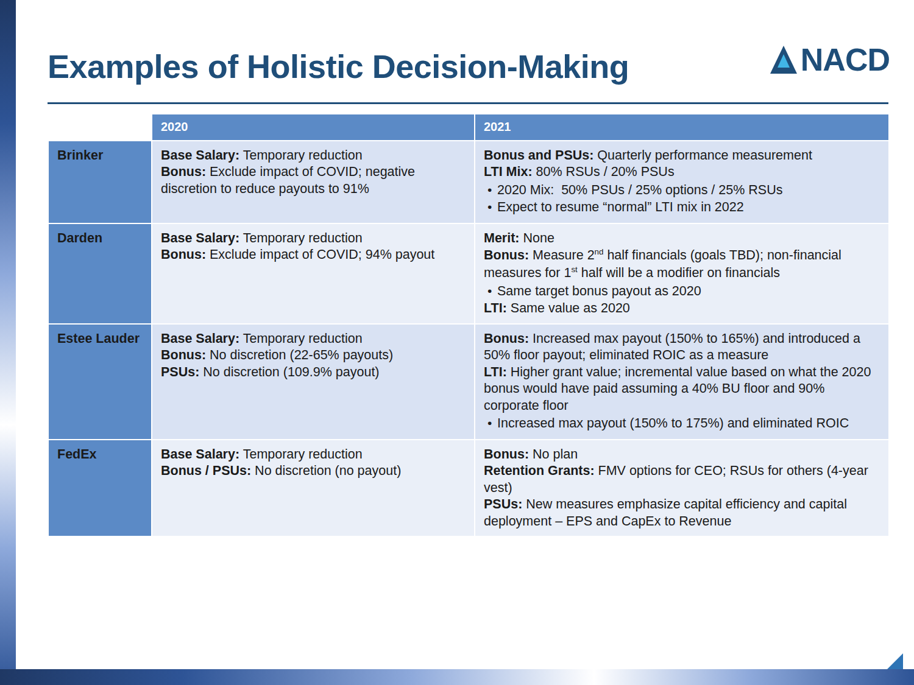Examples of Holistic Decision-Making
NACD
| | 2020 | 2021 |
| --- | --- | --- |
| Brinker | Base Salary: Temporary reduction Bonus: Exclude impact of COVID; negative discretion to reduce payouts to 91% | Bonus and PSUs: Quarterly performance measurement LTI Mix: 80% RSUs / 20% PSUs 2020 Mix: 50% PSUs / 25% options / 25% RSUs Expect to resume “normal” LTI mix in 2022 |
| Darden | Base Salary: Temporary reduction Bonus: Exclude impact of COVID; 94% payout | Merit: None Bonus: Measure 2 nd half financials (goals TBD); non-financial measures for 1 st half will be a modifier on financials Same target bonus payout as 2020 LTI: Same value as 2020 |
| Estee Lauder | Base Salary: Temporary reduction Bonus: No discretion (22-65% payouts) PSUs: No discretion (109.9% payout) | Bonus: Increased max payout (150% to 165%) and introduced a 50% floor payout; eliminated ROIC as a measure LTI: Higher grant value; incremental value based on what the 2020 bonus would have paid assuming a 40% BU floor and 90% corporate floor Increased max payout (150% to 175%) and eliminated ROIC |
| FedEx | Base Salary: Temporary reduction Bonus / PSUs: No discretion (no payout) | Bonus: No plan Retention Grants: FMV options for CEO; RSUs for others (4-year vest) PSUs: New measures emphasize capital efficiency and capital deployment – EPS and CapEx to Revenue |